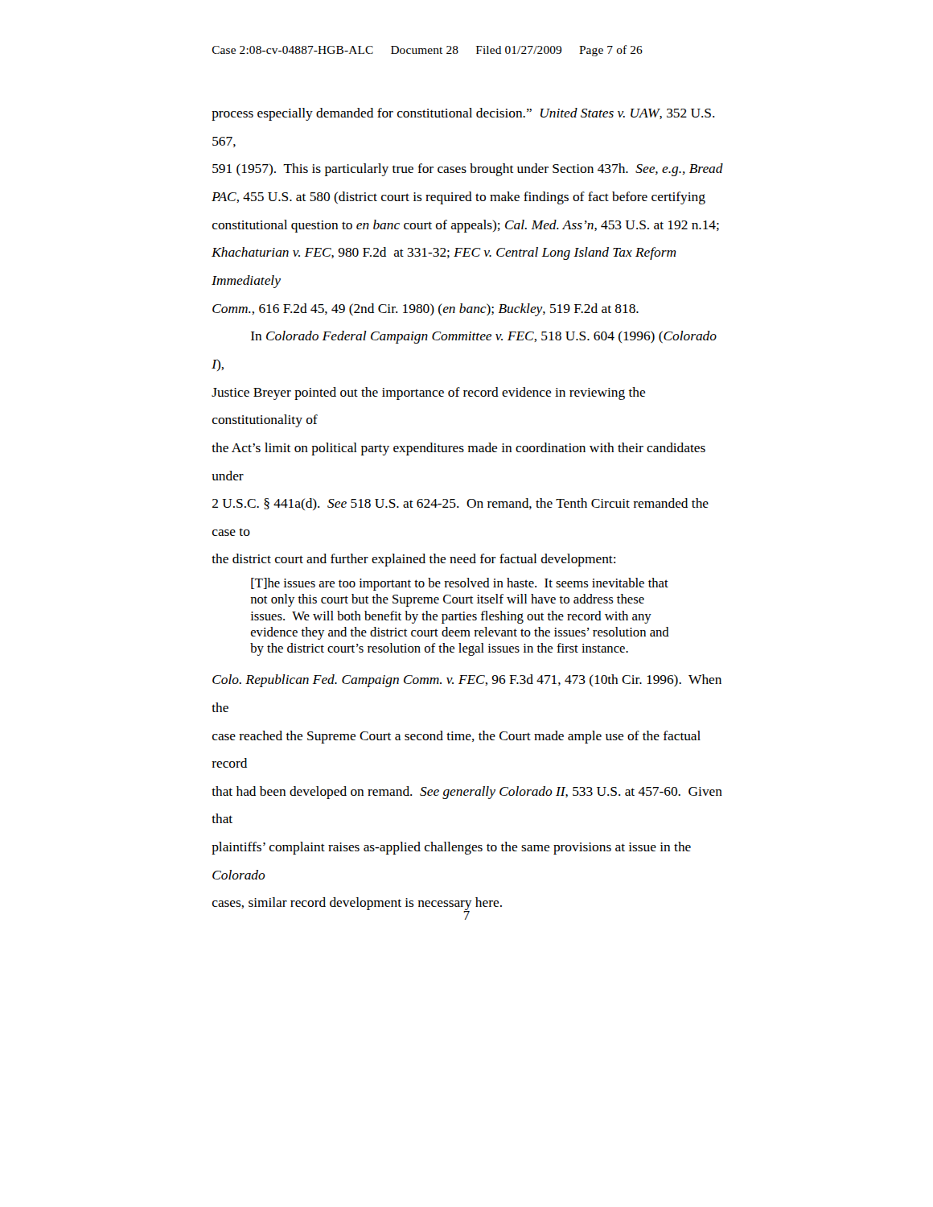Case 2:08-cv-04887-HGB-ALC Document 28 Filed 01/27/2009 Page 7 of 26
process especially demanded for constitutional decision.” United States v. UAW, 352 U.S. 567,
591 (1957). This is particularly true for cases brought under Section 437h. See, e.g., Bread
PAC, 455 U.S. at 580 (district court is required to make findings of fact before certifying
constitutional question to en banc court of appeals); Cal. Med. Ass’n, 453 U.S. at 192 n.14;
Khachaturian v. FEC, 980 F.2d at 331-32; FEC v. Central Long Island Tax Reform Immediately
Comm., 616 F.2d 45, 49 (2nd Cir. 1980) (en banc); Buckley, 519 F.2d at 818.
In Colorado Federal Campaign Committee v. FEC, 518 U.S. 604 (1996) (Colorado I),
Justice Breyer pointed out the importance of record evidence in reviewing the constitutionality of
the Act’s limit on political party expenditures made in coordination with their candidates under
2 U.S.C. § 441a(d). See 518 U.S. at 624-25. On remand, the Tenth Circuit remanded the case to
the district court and further explained the need for factual development:
[T]he issues are too important to be resolved in haste. It seems inevitable that not only this court but the Supreme Court itself will have to address these issues. We will both benefit by the parties fleshing out the record with any evidence they and the district court deem relevant to the issues’ resolution and by the district court’s resolution of the legal issues in the first instance.
Colo. Republican Fed. Campaign Comm. v. FEC, 96 F.3d 471, 473 (10th Cir. 1996). When the
case reached the Supreme Court a second time, the Court made ample use of the factual record
that had been developed on remand. See generally Colorado II, 533 U.S. at 457-60. Given that
plaintiffs’ complaint raises as-applied challenges to the same provisions at issue in the Colorado
cases, similar record development is necessary here.
7